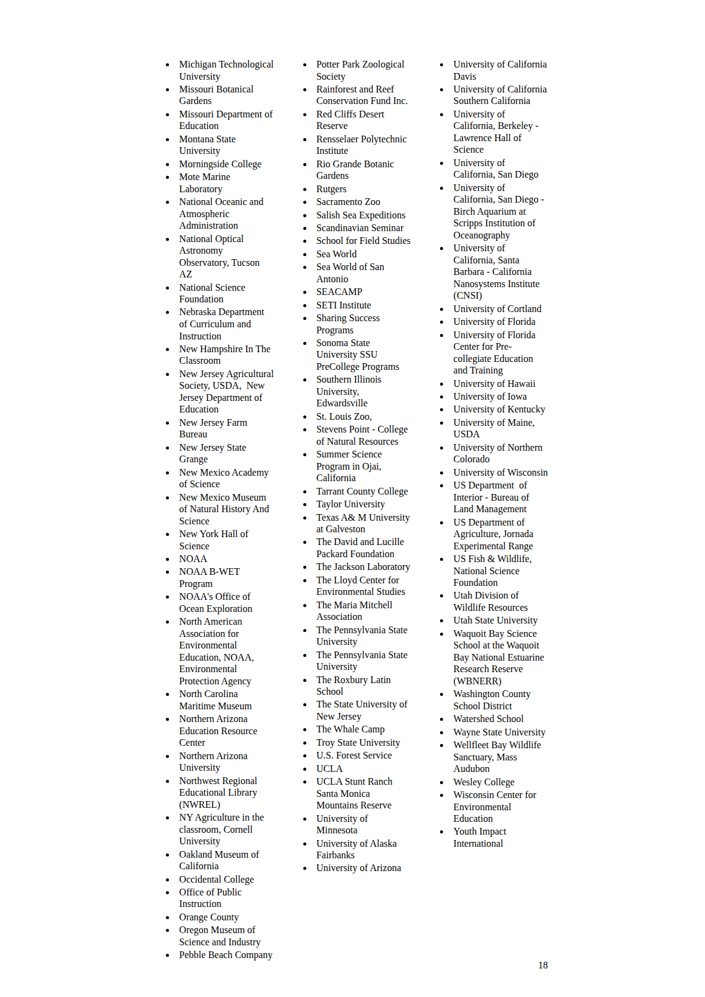Michigan Technological University
Missouri Botanical Gardens
Missouri Department of Education
Montana State University
Morningside College
Mote Marine Laboratory
National Oceanic and Atmospheric Administration
National Optical Astronomy Observatory, Tucson AZ
National Science Foundation
Nebraska Department of Curriculum and Instruction
New Hampshire In The Classroom
New Jersey Agricultural Society, USDA, New Jersey Department of Education
New Jersey Farm Bureau
New Jersey State Grange
New Mexico Academy of Science
New Mexico Museum of Natural History And Science
New York Hall of Science
NOAA
NOAA B-WET Program
NOAA's Office of Ocean Exploration
North American Association for Environmental Education, NOAA, Environmental Protection Agency
North Carolina Maritime Museum
Northern Arizona Education Resource Center
Northern Arizona University
Northwest Regional Educational Library (NWREL)
NY Agriculture in the classroom, Cornell University
Oakland Museum of California
Occidental College
Office of Public Instruction
Orange County
Oregon Museum of Science and Industry
Pebble Beach Company
Potter Park Zoological Society
Rainforest and Reef Conservation Fund Inc.
Red Cliffs Desert Reserve
Rensselaer Polytechnic Institute
Rio Grande Botanic Gardens
Rutgers
Sacramento Zoo
Salish Sea Expeditions
Scandinavian Seminar
School for Field Studies
Sea World
Sea World of San Antonio
SEACAMP
SETI Institute
Sharing Success Programs
Sonoma State University SSU PreCollege Programs
Southern Illinois University, Edwardsville
St. Louis Zoo,
Stevens Point - College of Natural Resources
Summer Science Program in Ojai, California
Tarrant County College
Taylor University
Texas A& M University at Galveston
The David and Lucille Packard Foundation
The Jackson Laboratory
The Lloyd Center for Environmental Studies
The Maria Mitchell Association
The Pennsylvania State University
The Pennsylvania State University
The Roxbury Latin School
The State University of New Jersey
The Whale Camp
Troy State University
U.S. Forest Service
UCLA
UCLA Stunt Ranch Santa Monica Mountains Reserve
University of Minnesota
University of Alaska Fairbanks
University of Arizona
University of California Davis
University of California Southern California
University of California, Berkeley - Lawrence Hall of Science
University of California, San Diego
University of California, San Diego - Birch Aquarium at Scripps Institution of Oceanography
University of California, Santa Barbara - California Nanosystems Institute (CNSI)
University of Cortland
University of Florida
University of Florida Center for Pre-collegiate Education and Training
University of Hawaii
University of Iowa
University of Kentucky
University of Maine, USDA
University of Northern Colorado
University of Wisconsin
US Department of Interior - Bureau of Land Management
US Department of Agriculture, Jornada Experimental Range
US Fish & Wildlife, National Science Foundation
Utah Division of Wildlife Resources
Utah State University
Waquoit Bay Science School at the Waquoit Bay National Estuarine Research Reserve (WBNERR)
Washington County School District
Watershed School
Wayne State University
Wellfleet Bay Wildlife Sanctuary, Mass Audubon
Wesley College
Wisconsin Center for Environmental Education
Youth Impact International
18